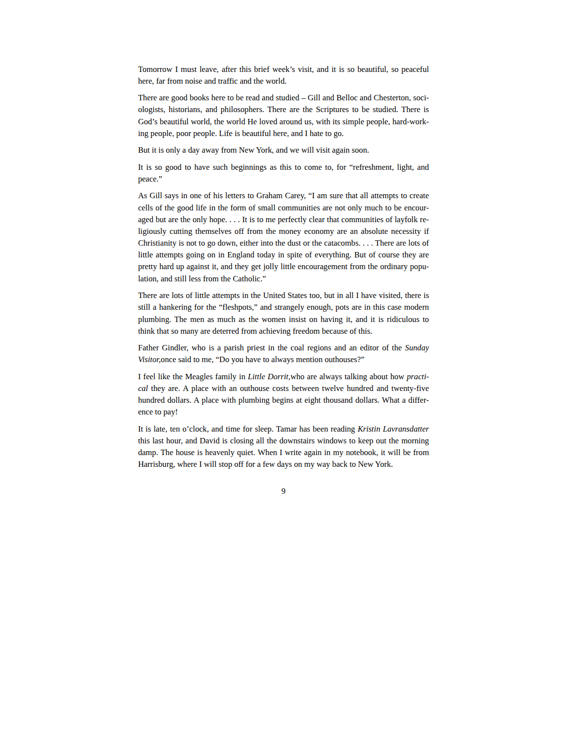Tomorrow I must leave, after this brief week’s visit, and it is so beautiful, so peaceful here, far from noise and traffic and the world.
There are good books here to be read and studied – Gill and Belloc and Chesterton, sociologists, historians, and philosophers. There are the Scriptures to be studied. There is God’s beautiful world, the world He loved around us, with its simple people, hard-working people, poor people. Life is beautiful here, and I hate to go.
But it is only a day away from New York, and we will visit again soon.
It is so good to have such beginnings as this to come to, for “refreshment, light, and peace.”
As Gill says in one of his letters to Graham Carey, “I am sure that all attempts to create cells of the good life in the form of small communities are not only much to be encouraged but are the only hope. . . . It is to me perfectly clear that communities of layfolk religiously cutting themselves off from the money economy are an absolute necessity if Christianity is not to go down, either into the dust or the catacombs. . . . There are lots of little attempts going on in England today in spite of everything. But of course they are pretty hard up against it, and they get jolly little encouragement from the ordinary population, and still less from the Catholic.”
There are lots of little attempts in the United States too, but in all I have visited, there is still a hankering for the “fleshpots,” and strangely enough, pots are in this case modern plumbing. The men as much as the women insist on having it, and it is ridiculous to think that so many are deterred from achieving freedom because of this.
Father Gindler, who is a parish priest in the coal regions and an editor of the Sunday Visitor, once said to me, “Do you have to always mention outhouses?”
I feel like the Meagles family in Little Dorrit, who are always talking about how practical they are. A place with an outhouse costs between twelve hundred and twenty-five hundred dollars. A place with plumbing begins at eight thousand dollars. What a difference to pay!
It is late, ten o’clock, and time for sleep. Tamar has been reading Kristin Lavransdatter this last hour, and David is closing all the downstairs windows to keep out the morning damp. The house is heavenly quiet. When I write again in my notebook, it will be from Harrisburg, where I will stop off for a few days on my way back to New York.
9